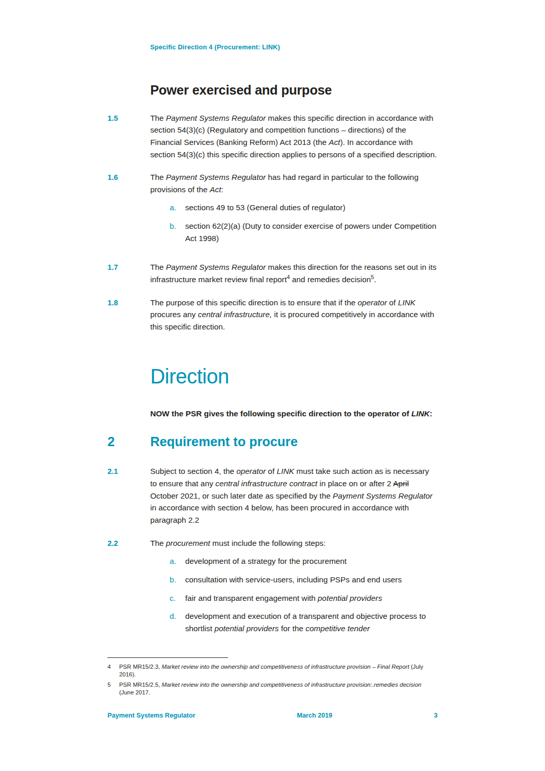Specific Direction 4 (Procurement: LINK)
Power exercised and purpose
1.5
The Payment Systems Regulator makes this specific direction in accordance with section 54(3)(c) (Regulatory and competition functions – directions) of the Financial Services (Banking Reform) Act 2013 (the Act). In accordance with section 54(3)(c) this specific direction applies to persons of a specified description.
1.6
The Payment Systems Regulator has had regard in particular to the following provisions of the Act:
a. sections 49 to 53 (General duties of regulator)
b. section 62(2)(a) (Duty to consider exercise of powers under Competition Act 1998)
1.7
The Payment Systems Regulator makes this direction for the reasons set out in its infrastructure market review final report4 and remedies decision5.
1.8
The purpose of this specific direction is to ensure that if the operator of LINK procures any central infrastructure, it is procured competitively in accordance with this specific direction.
Direction
NOW the PSR gives the following specific direction to the operator of LINK:
2 Requirement to procure
2.1
Subject to section 4, the operator of LINK must take such action as is necessary to ensure that any central infrastructure contract in place on or after 2 April October 2021, or such later date as specified by the Payment Systems Regulator in accordance with section 4 below, has been procured in accordance with paragraph 2.2
2.2
The procurement must include the following steps:
a. development of a strategy for the procurement
b. consultation with service-users, including PSPs and end users
c. fair and transparent engagement with potential providers
d. development and execution of a transparent and objective process to shortlist potential providers for the competitive tender
4
PSR MR15/2.3, Market review into the ownership and competitiveness of infrastructure provision – Final Report (July 2016).
5
PSR MR15/2.5, Market review into the ownership and competitiveness of infrastructure provision:.remedies decision (June 2017.
Payment Systems Regulator
March 2019
3